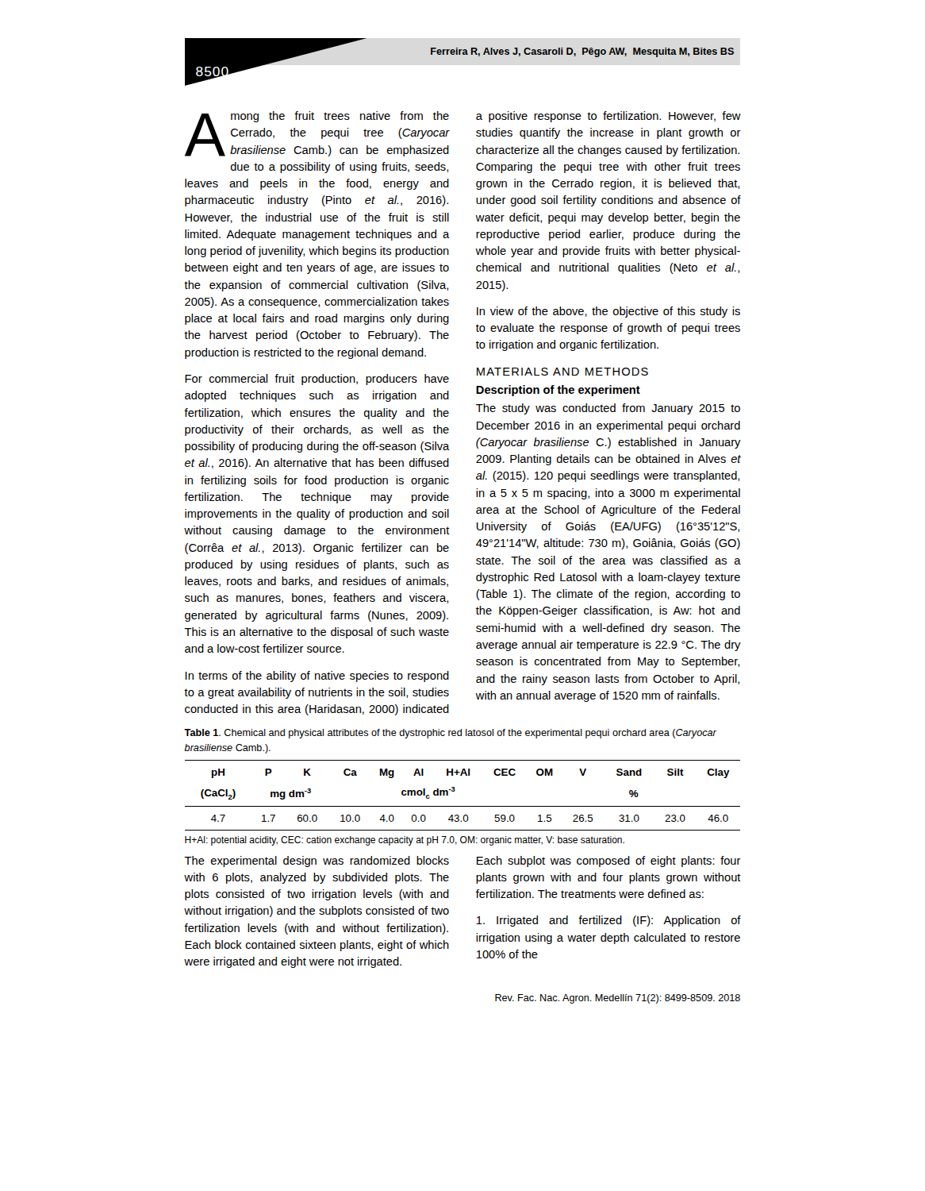8500
Ferreira R, Alves J, Casaroli D, Pêgo AW, Mesquita M, Bites BS
Among the fruit trees native from the Cerrado, the pequi tree (Caryocar brasiliense Camb.) can be emphasized due to a possibility of using fruits, seeds, leaves and peels in the food, energy and pharmaceutic industry (Pinto et al., 2016). However, the industrial use of the fruit is still limited. Adequate management techniques and a long period of juvenility, which begins its production between eight and ten years of age, are issues to the expansion of commercial cultivation (Silva, 2005). As a consequence, commercialization takes place at local fairs and road margins only during the harvest period (October to February). The production is restricted to the regional demand.
For commercial fruit production, producers have adopted techniques such as irrigation and fertilization, which ensures the quality and the productivity of their orchards, as well as the possibility of producing during the off-season (Silva et al., 2016). An alternative that has been diffused in fertilizing soils for food production is organic fertilization. The technique may provide improvements in the quality of production and soil without causing damage to the environment (Corrêa et al., 2013). Organic fertilizer can be produced by using residues of plants, such as leaves, roots and barks, and residues of animals, such as manures, bones, feathers and viscera, generated by agricultural farms (Nunes, 2009). This is an alternative to the disposal of such waste and a low-cost fertilizer source.
In terms of the ability of native species to respond to a great availability of nutrients in the soil, studies conducted in this area (Haridasan, 2000) indicated a positive response to fertilization. However, few studies quantify the increase in plant growth or characterize all the changes caused by fertilization. Comparing the pequi tree with other fruit trees grown in the Cerrado region, it is believed that, under good soil fertility conditions and absence of water deficit, pequi may develop better, begin the reproductive period earlier, produce during the whole year and provide fruits with better physical-chemical and nutritional qualities (Neto et al., 2015).
In view of the above, the objective of this study is to evaluate the response of growth of pequi trees to irrigation and organic fertilization.
Materials and methods
Description of the experiment
The study was conducted from January 2015 to December 2016 in an experimental pequi orchard (Caryocar brasiliense C.) established in January 2009. Planting details can be obtained in Alves et al. (2015). 120 pequi seedlings were transplanted, in a 5 x 5 m spacing, into a 3000 m experimental area at the School of Agriculture of the Federal University of Goiás (EA/UFG) (16°35'12"S, 49°21'14"W, altitude: 730 m), Goiânia, Goiás (GO) state. The soil of the area was classified as a dystrophic Red Latosol with a loam-clayey texture (Table 1). The climate of the region, according to the Köppen-Geiger classification, is Aw: hot and semi-humid with a well-defined dry season. The average annual air temperature is 22.9 °C. The dry season is concentrated from May to September, and the rainy season lasts from October to April, with an annual average of 1520 mm of rainfalls.
Table 1. Chemical and physical attributes of the dystrophic red latosol of the experimental pequi orchard area (Caryocar brasiliense Camb.).
| pH | P | K | Ca | Mg | Al | H+Al | CEC | OM | V | Sand | Silt | Clay |
| --- | --- | --- | --- | --- | --- | --- | --- | --- | --- | --- | --- | --- |
| (CaCl 2 ) | mg dm -3 | cmol c dm -3 | % |
| 4.7 | 1.7 | 60.0 | 10.0 | 4.0 | 0.0 | 43.0 | 59.0 | 1.5 | 26.5 | 31.0 | 23.0 | 46.0 |
H+Al: potential acidity, CEC: cation exchange capacity at pH 7.0, OM: organic matter, V: base saturation.
The experimental design was randomized blocks with 6 plots, analyzed by subdivided plots. The plots consisted of two irrigation levels (with and without irrigation) and the subplots consisted of two fertilization levels (with and without fertilization). Each block contained sixteen plants, eight of which were irrigated and eight were not irrigated.
Each subplot was composed of eight plants: four plants grown with and four plants grown without fertilization. The treatments were defined as:
1. Irrigated and fertilized (IF): Application of irrigation using a water depth calculated to restore 100% of the
Rev. Fac. Nac. Agron. Medellín 71(2): 8499-8509. 2018